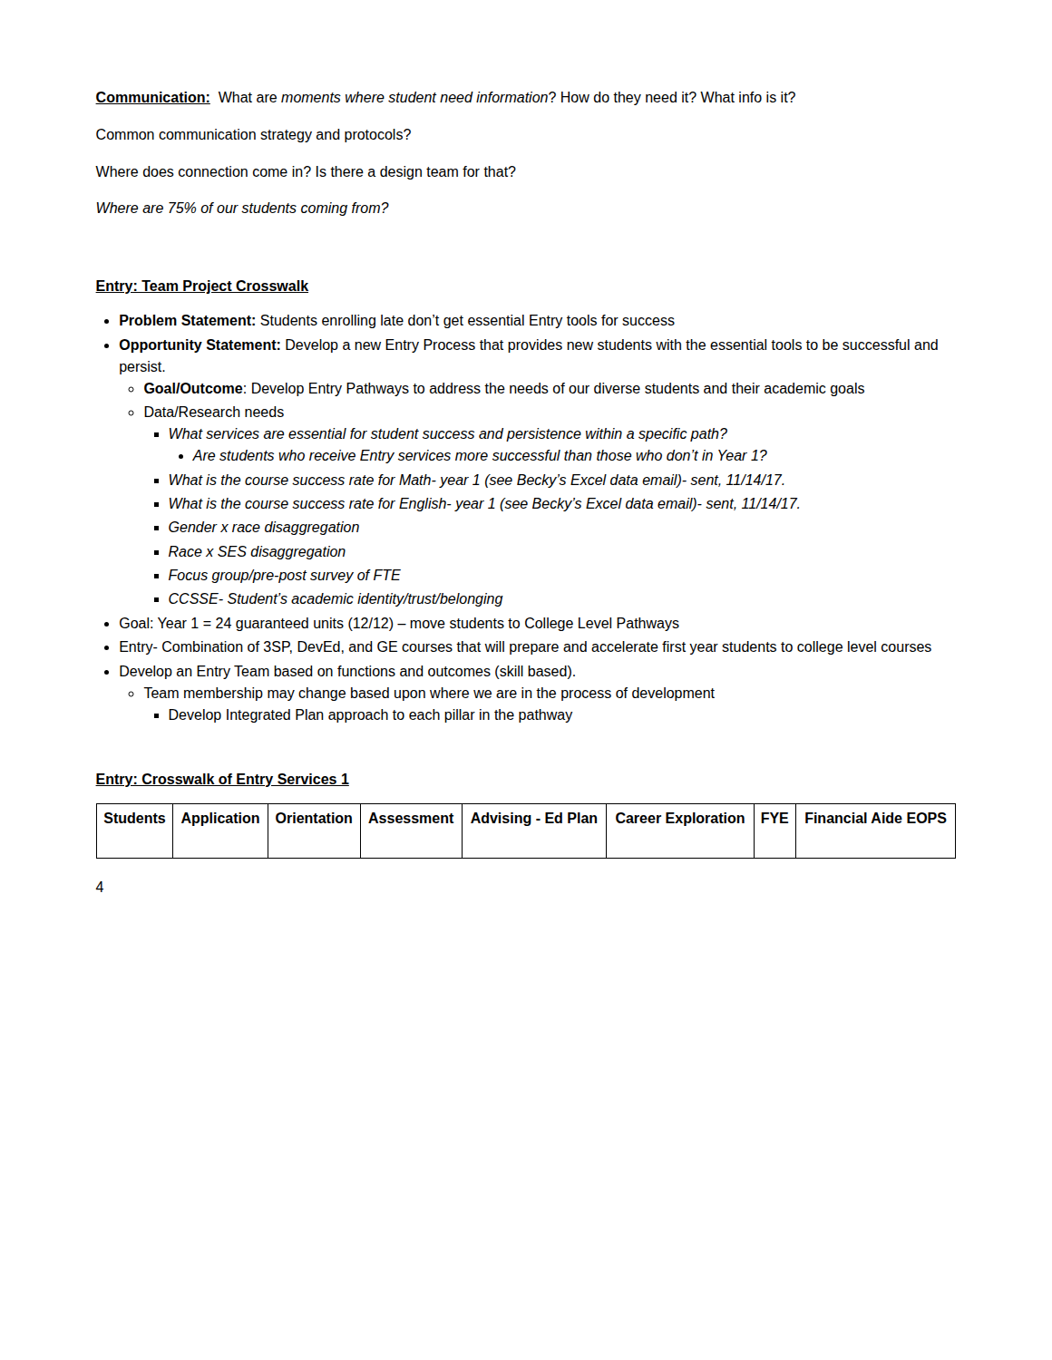Communication: What are moments where student need information? How do they need it? What info is it?
Common communication strategy and protocols?
Where does connection come in? Is there a design team for that?
Where are 75% of our students coming from?
Entry: Team Project Crosswalk
Problem Statement: Students enrolling late don’t get essential Entry tools for success
Opportunity Statement: Develop a new Entry Process that provides new students with the essential tools to be successful and persist.
Goal/Outcome: Develop Entry Pathways to address the needs of our diverse students and their academic goals
Data/Research needs
What services are essential for student success and persistence within a specific path?
Are students who receive Entry services more successful than those who don’t in Year 1?
What is the course success rate for Math- year 1 (see Becky’s Excel data email)- sent, 11/14/17.
What is the course success rate for English- year 1 (see Becky’s Excel data email)- sent, 11/14/17.
Gender x race disaggregation
Race x SES disaggregation
Focus group/pre-post survey of FTE
CCSSE- Student’s academic identity/trust/belonging
Goal: Year 1 = 24 guaranteed units (12/12) – move students to College Level Pathways
Entry- Combination of 3SP, DevEd, and GE courses that will prepare and accelerate first year students to college level courses
Develop an Entry Team based on functions and outcomes (skill based).
Team membership may change based upon where we are in the process of development
Develop Integrated Plan approach to each pillar in the pathway
Entry: Crosswalk of Entry Services 1
| Students | Application | Orientation | Assessment | Advising - Ed Plan | Career Exploration | FYE | Financial Aide EOPS |
| --- | --- | --- | --- | --- | --- | --- | --- |
4